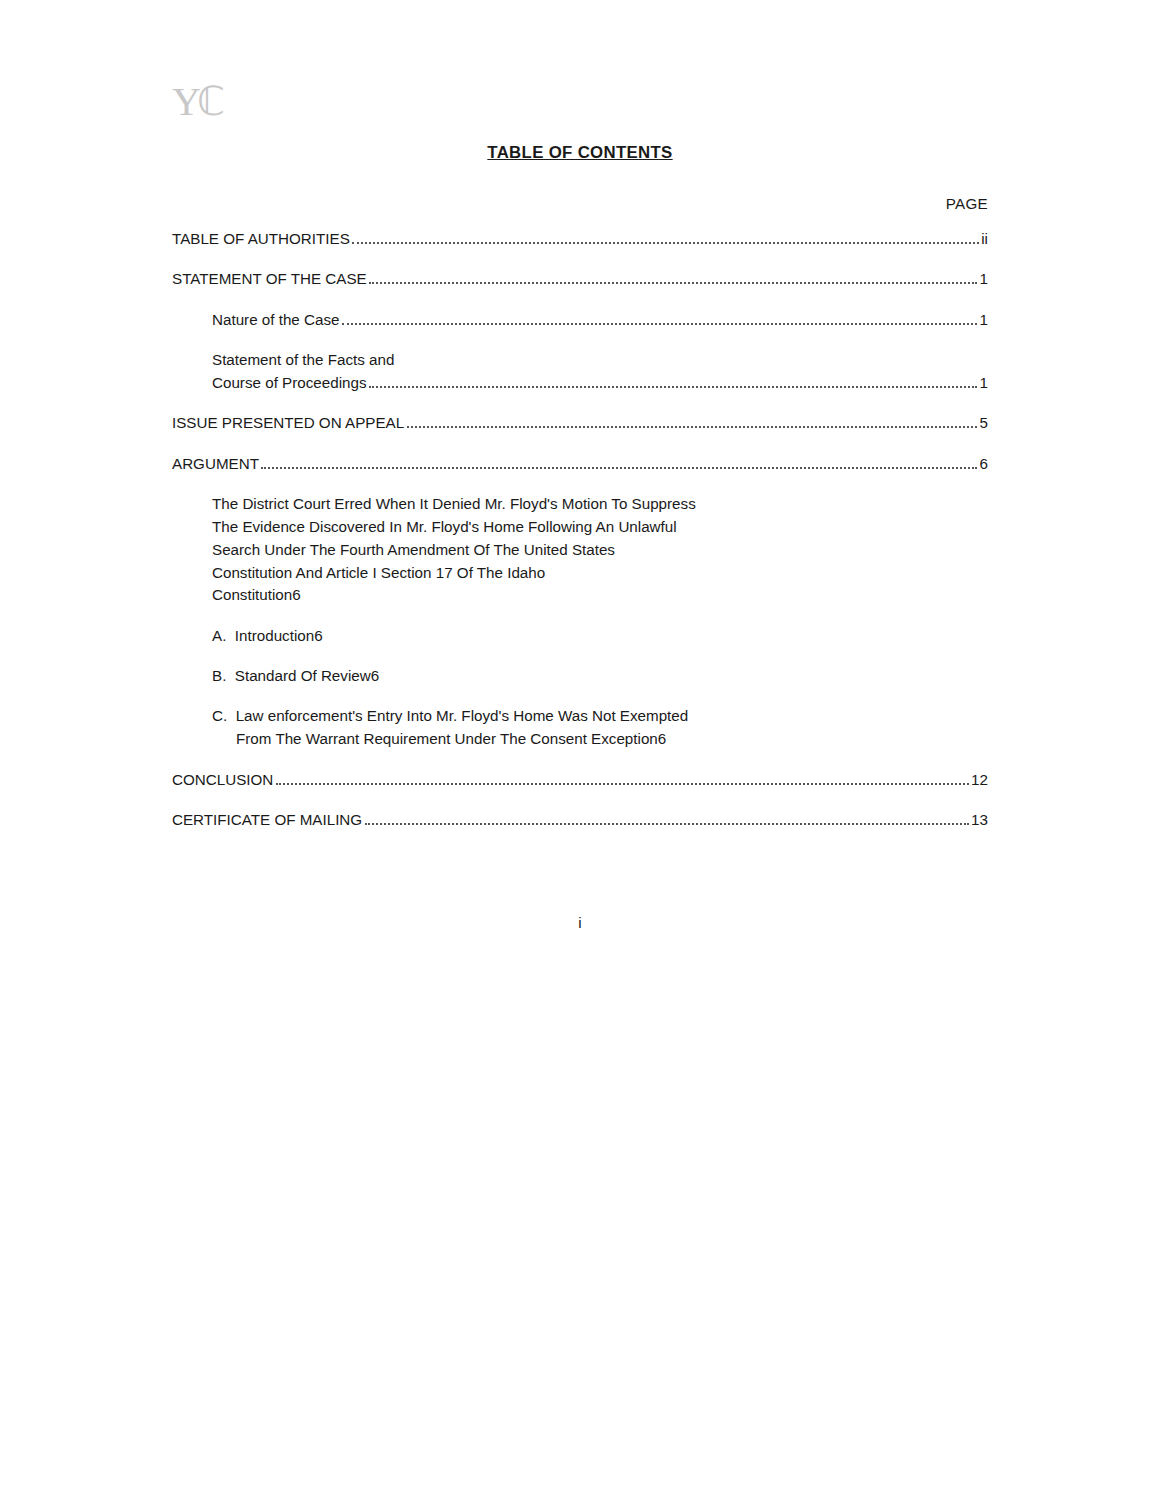Yℂ
TABLE OF CONTENTS
PAGE
TABLE OF AUTHORITIES ii
STATEMENT OF THE CASE 1
Nature of the Case 1
Statement of the Facts and
Course of Proceedings 1
ISSUE PRESENTED ON APPEAL 5
ARGUMENT 6
The District Court Erred When It Denied Mr. Floyd's Motion To Suppress
The Evidence Discovered In Mr. Floyd's Home Following An Unlawful
Search Under The Fourth Amendment Of The United States
Constitution And Article I Section 17 Of The Idaho
Constitution 6
A. Introduction 6
B. Standard Of Review 6
C. Law enforcement's Entry Into Mr. Floyd's Home Was Not Exempted
From The Warrant Requirement Under The Consent Exception 6
CONCLUSION 12
CERTIFICATE OF MAILING 13
i